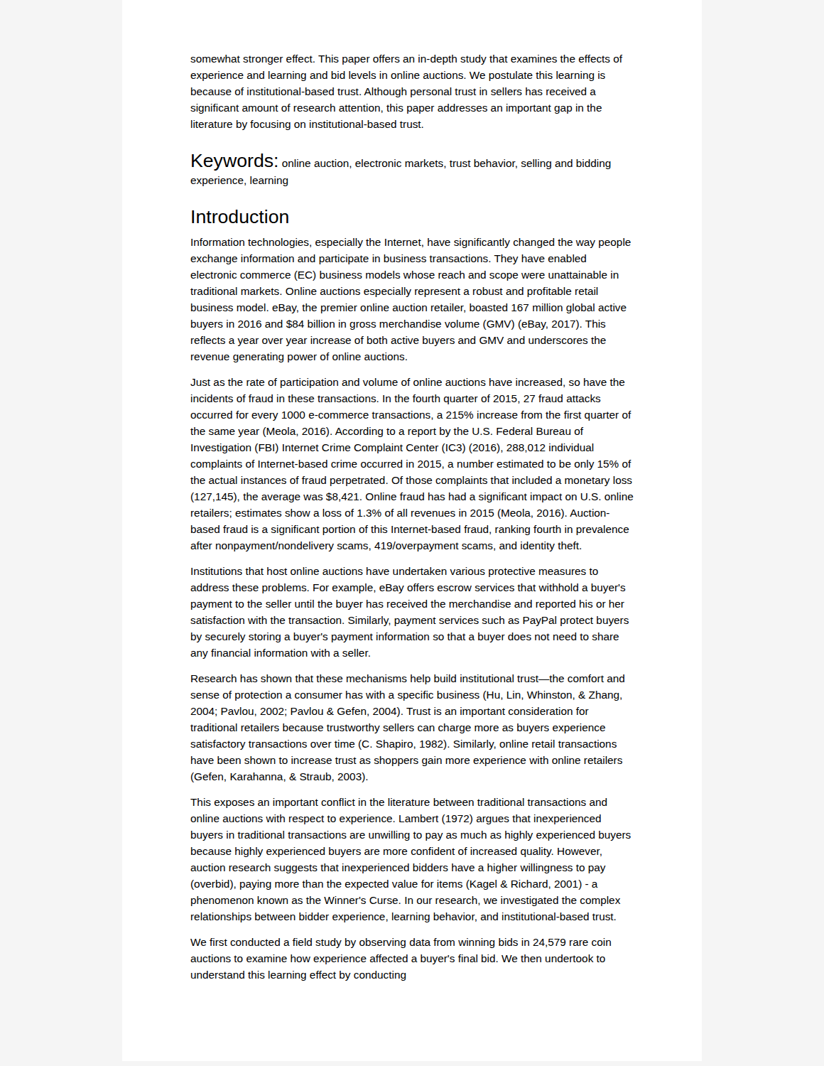somewhat stronger effect. This paper offers an in-depth study that examines the effects of experience and learning and bid levels in online auctions. We postulate this learning is because of institutional-based trust. Although personal trust in sellers has received a significant amount of research attention, this paper addresses an important gap in the literature by focusing on institutional-based trust.
Keywords: online auction, electronic markets, trust behavior, selling and bidding experience, learning
Introduction
Information technologies, especially the Internet, have significantly changed the way people exchange information and participate in business transactions. They have enabled electronic commerce (EC) business models whose reach and scope were unattainable in traditional markets. Online auctions especially represent a robust and profitable retail business model. eBay, the premier online auction retailer, boasted 167 million global active buyers in 2016 and $84 billion in gross merchandise volume (GMV) (eBay, 2017). This reflects a year over year increase of both active buyers and GMV and underscores the revenue generating power of online auctions.
Just as the rate of participation and volume of online auctions have increased, so have the incidents of fraud in these transactions. In the fourth quarter of 2015, 27 fraud attacks occurred for every 1000 e-commerce transactions, a 215% increase from the first quarter of the same year (Meola, 2016). According to a report by the U.S. Federal Bureau of Investigation (FBI) Internet Crime Complaint Center (IC3) (2016), 288,012 individual complaints of Internet-based crime occurred in 2015, a number estimated to be only 15% of the actual instances of fraud perpetrated. Of those complaints that included a monetary loss (127,145), the average was $8,421. Online fraud has had a significant impact on U.S. online retailers; estimates show a loss of 1.3% of all revenues in 2015 (Meola, 2016). Auction-based fraud is a significant portion of this Internet-based fraud, ranking fourth in prevalence after nonpayment/nondelivery scams, 419/overpayment scams, and identity theft.
Institutions that host online auctions have undertaken various protective measures to address these problems. For example, eBay offers escrow services that withhold a buyer's payment to the seller until the buyer has received the merchandise and reported his or her satisfaction with the transaction. Similarly, payment services such as PayPal protect buyers by securely storing a buyer's payment information so that a buyer does not need to share any financial information with a seller.
Research has shown that these mechanisms help build institutional trust—the comfort and sense of protection a consumer has with a specific business (Hu, Lin, Whinston, & Zhang, 2004; Pavlou, 2002; Pavlou & Gefen, 2004). Trust is an important consideration for traditional retailers because trustworthy sellers can charge more as buyers experience satisfactory transactions over time (C. Shapiro, 1982). Similarly, online retail transactions have been shown to increase trust as shoppers gain more experience with online retailers (Gefen, Karahanna, & Straub, 2003).
This exposes an important conflict in the literature between traditional transactions and online auctions with respect to experience. Lambert (1972) argues that inexperienced buyers in traditional transactions are unwilling to pay as much as highly experienced buyers because highly experienced buyers are more confident of increased quality. However, auction research suggests that inexperienced bidders have a higher willingness to pay (overbid), paying more than the expected value for items (Kagel & Richard, 2001) - a phenomenon known as the Winner's Curse. In our research, we investigated the complex relationships between bidder experience, learning behavior, and institutional-based trust.
We first conducted a field study by observing data from winning bids in 24,579 rare coin auctions to examine how experience affected a buyer's final bid. We then undertook to understand this learning effect by conducting